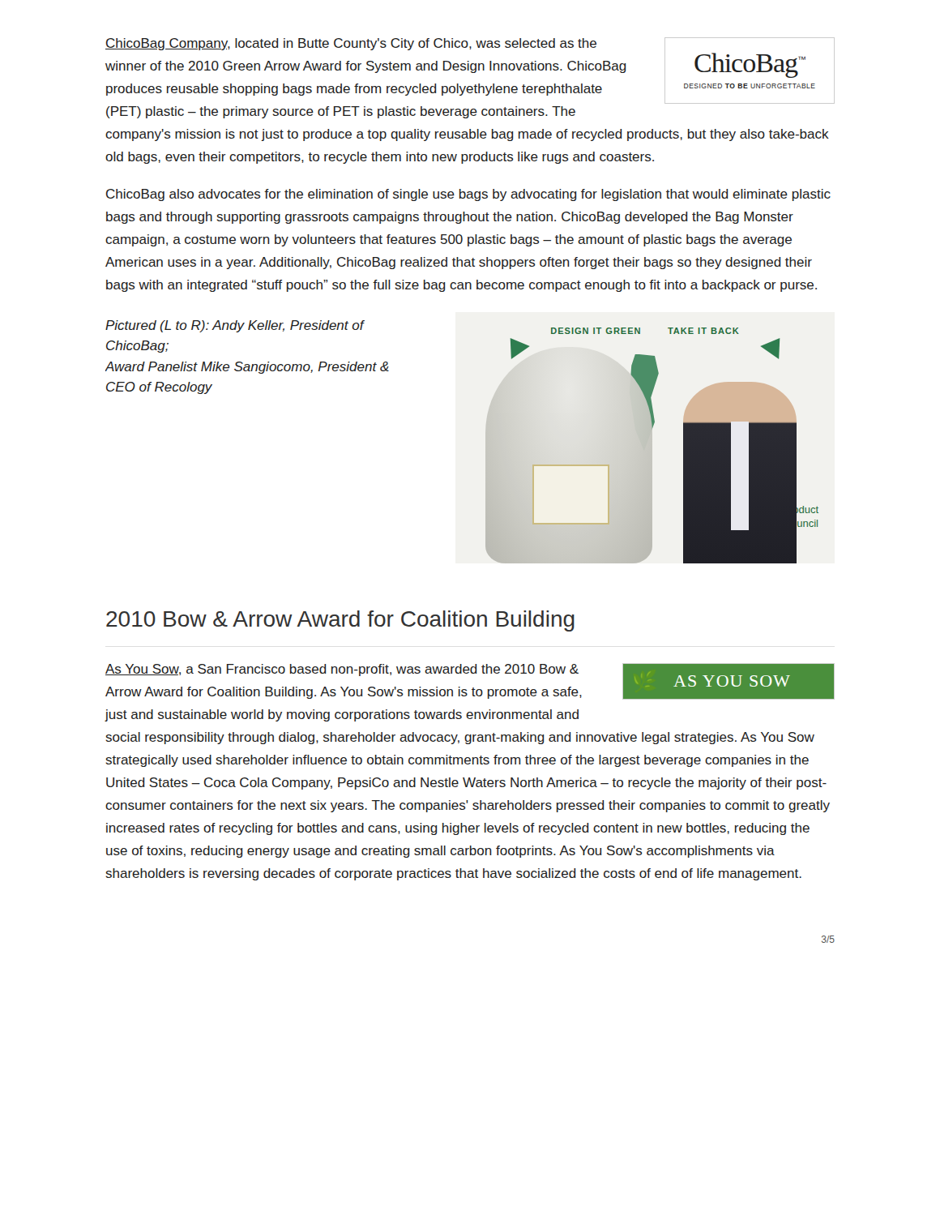ChicoBag™
Designed to be Unforgettable
ChicoBag Company, located in Butte County's City of Chico, was selected as the winner of the 2010 Green Arrow Award for System and Design Innovations. ChicoBag produces reusable shopping bags made from recycled polyethylene terephthalate (PET) plastic – the primary source of PET is plastic beverage containers. The company's mission is not just to produce a top quality reusable bag made of recycled products, but they also take-back old bags, even their competitors, to recycle them into new products like rugs and coasters.
ChicoBag also advocates for the elimination of single use bags by advocating for legislation that would eliminate plastic bags and through supporting grassroots campaigns throughout the nation. ChicoBag developed the Bag Monster campaign, a costume worn by volunteers that features 500 plastic bags – the amount of plastic bags the average American uses in a year. Additionally, ChicoBag realized that shoppers often forget their bags so they designed their bags with an integrated “stuff pouch” so the full size bag can become compact enough to fit into a backpack or purse.
Pictured (L to R): Andy Keller, President of ChicoBag;
Award Panelist Mike Sangiocomo, President & CEO of Recology
DESIGN IT GREEN TAKE IT BACK
SC
n Product
ip Council
2010 Bow & Arrow Award for Coalition Building
🌿
AS YOU SOW
As You Sow, a San Francisco based non-profit, was awarded the 2010 Bow & Arrow Award for Coalition Building. As You Sow's mission is to promote a safe, just and sustainable world by moving corporations towards environmental and social responsibility through dialog, shareholder advocacy, grant-making and innovative legal strategies. As You Sow strategically used shareholder influence to obtain commitments from three of the largest beverage companies in the United States – Coca Cola Company, PepsiCo and Nestle Waters North America – to recycle the majority of their post-consumer containers for the next six years. The companies' shareholders pressed their companies to commit to greatly increased rates of recycling for bottles and cans, using higher levels of recycled content in new bottles, reducing the use of toxins, reducing energy usage and creating small carbon footprints. As You Sow's accomplishments via shareholders is reversing decades of corporate practices that have socialized the costs of end of life management.
3/5